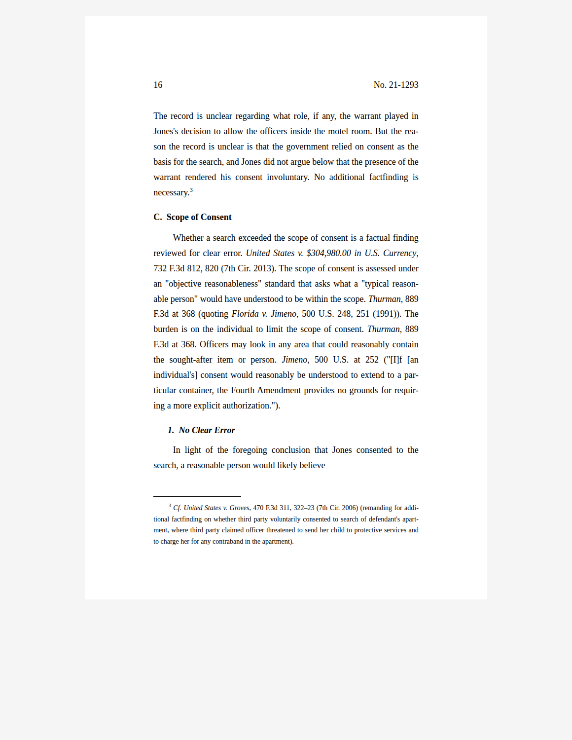16 No. 21-1293
The record is unclear regarding what role, if any, the warrant played in Jones's decision to allow the officers inside the motel room. But the reason the record is unclear is that the government relied on consent as the basis for the search, and Jones did not argue below that the presence of the warrant rendered his consent involuntary. No additional factfinding is necessary.3
C. Scope of Consent
Whether a search exceeded the scope of consent is a factual finding reviewed for clear error. United States v. $304,980.00 in U.S. Currency, 732 F.3d 812, 820 (7th Cir. 2013). The scope of consent is assessed under an "objective reasonableness" standard that asks what a "typical reasonable person" would have understood to be within the scope. Thurman, 889 F.3d at 368 (quoting Florida v. Jimeno, 500 U.S. 248, 251 (1991)). The burden is on the individual to limit the scope of consent. Thurman, 889 F.3d at 368. Officers may look in any area that could reasonably contain the sought-after item or person. Jimeno, 500 U.S. at 252 ("[I]f [an individual's] consent would reasonably be understood to extend to a particular container, the Fourth Amendment provides no grounds for requiring a more explicit authorization.").
1. No Clear Error
In light of the foregoing conclusion that Jones consented to the search, a reasonable person would likely believe
3 Cf. United States v. Groves, 470 F.3d 311, 322–23 (7th Cir. 2006) (remanding for additional factfinding on whether third party voluntarily consented to search of defendant's apartment, where third party claimed officer threatened to send her child to protective services and to charge her for any contraband in the apartment).